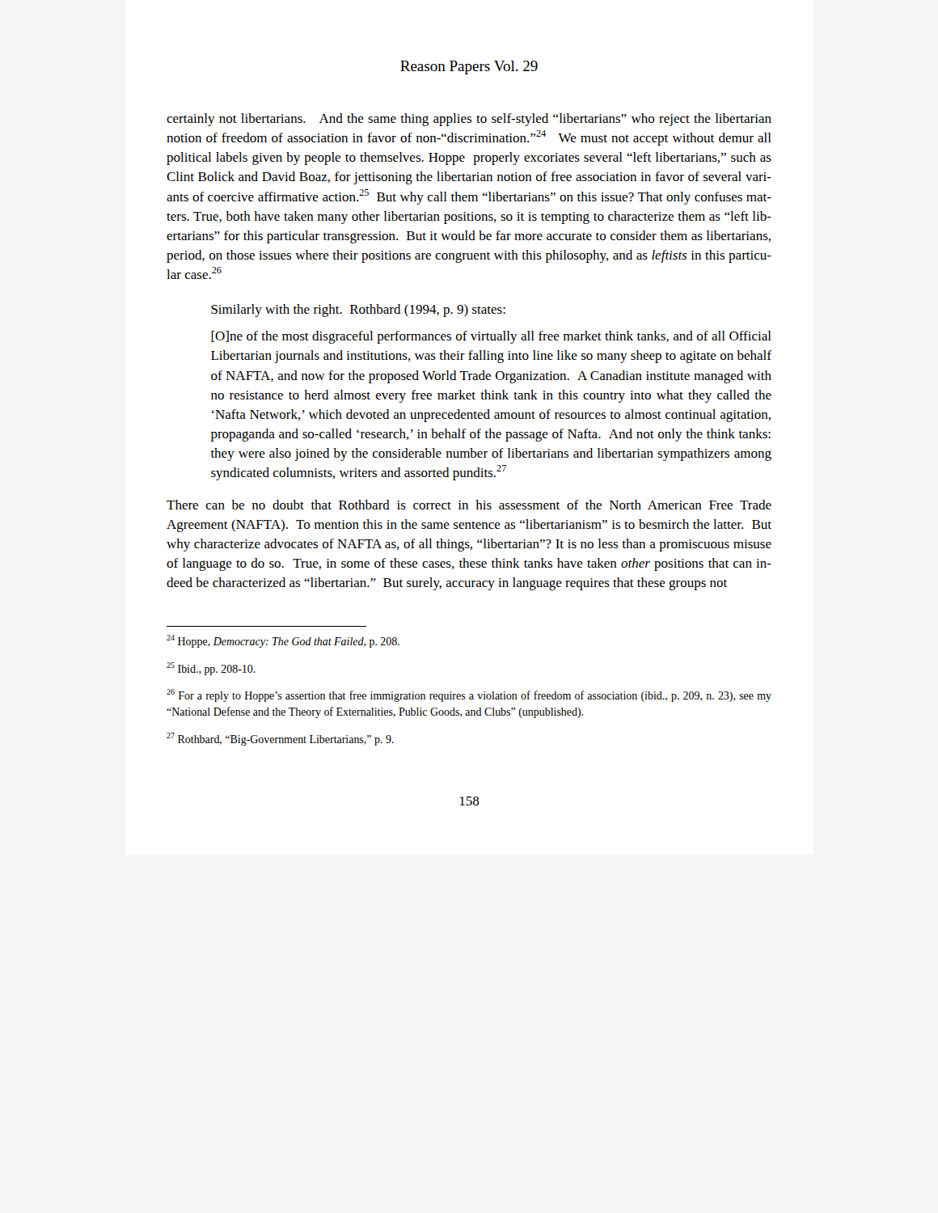Reason Papers Vol. 29
certainly not libertarians. And the same thing applies to self-styled “libertarians” who reject the libertarian notion of freedom of association in favor of non-“discrimination.”24 We must not accept without demur all political labels given by people to themselves. Hoppe properly excoriates several “left libertarians,” such as Clint Bolick and David Boaz, for jettisoning the libertarian notion of free association in favor of several variants of coercive affirmative action.25 But why call them “libertarians” on this issue? That only confuses matters. True, both have taken many other libertarian positions, so it is tempting to characterize them as “left libertarians” for this particular transgression. But it would be far more accurate to consider them as libertarians, period, on those issues where their positions are congruent with this philosophy, and as leftists in this particular case.26
Similarly with the right. Rothbard (1994, p. 9) states:
[O]ne of the most disgraceful performances of virtually all free market think tanks, and of all Official Libertarian journals and institutions, was their falling into line like so many sheep to agitate on behalf of NAFTA, and now for the proposed World Trade Organization. A Canadian institute managed with no resistance to herd almost every free market think tank in this country into what they called the ‘Nafta Network,’ which devoted an unprecedented amount of resources to almost continual agitation, propaganda and so-called ‘research,’ in behalf of the passage of Nafta. And not only the think tanks: they were also joined by the considerable number of libertarians and libertarian sympathizers among syndicated columnists, writers and assorted pundits.27
There can be no doubt that Rothbard is correct in his assessment of the North American Free Trade Agreement (NAFTA). To mention this in the same sentence as “libertarianism” is to besmirch the latter. But why characterize advocates of NAFTA as, of all things, “libertarian”? It is no less than a promiscuous misuse of language to do so. True, in some of these cases, these think tanks have taken other positions that can indeed be characterized as “libertarian.” But surely, accuracy in language requires that these groups not
24 Hoppe, Democracy: The God that Failed, p. 208.
25 Ibid., pp. 208-10.
26 For a reply to Hoppe’s assertion that free immigration requires a violation of freedom of association (ibid., p. 209, n. 23), see my “National Defense and the Theory of Externalities, Public Goods, and Clubs” (unpublished).
27 Rothbard, “Big-Government Libertarians,” p. 9.
158